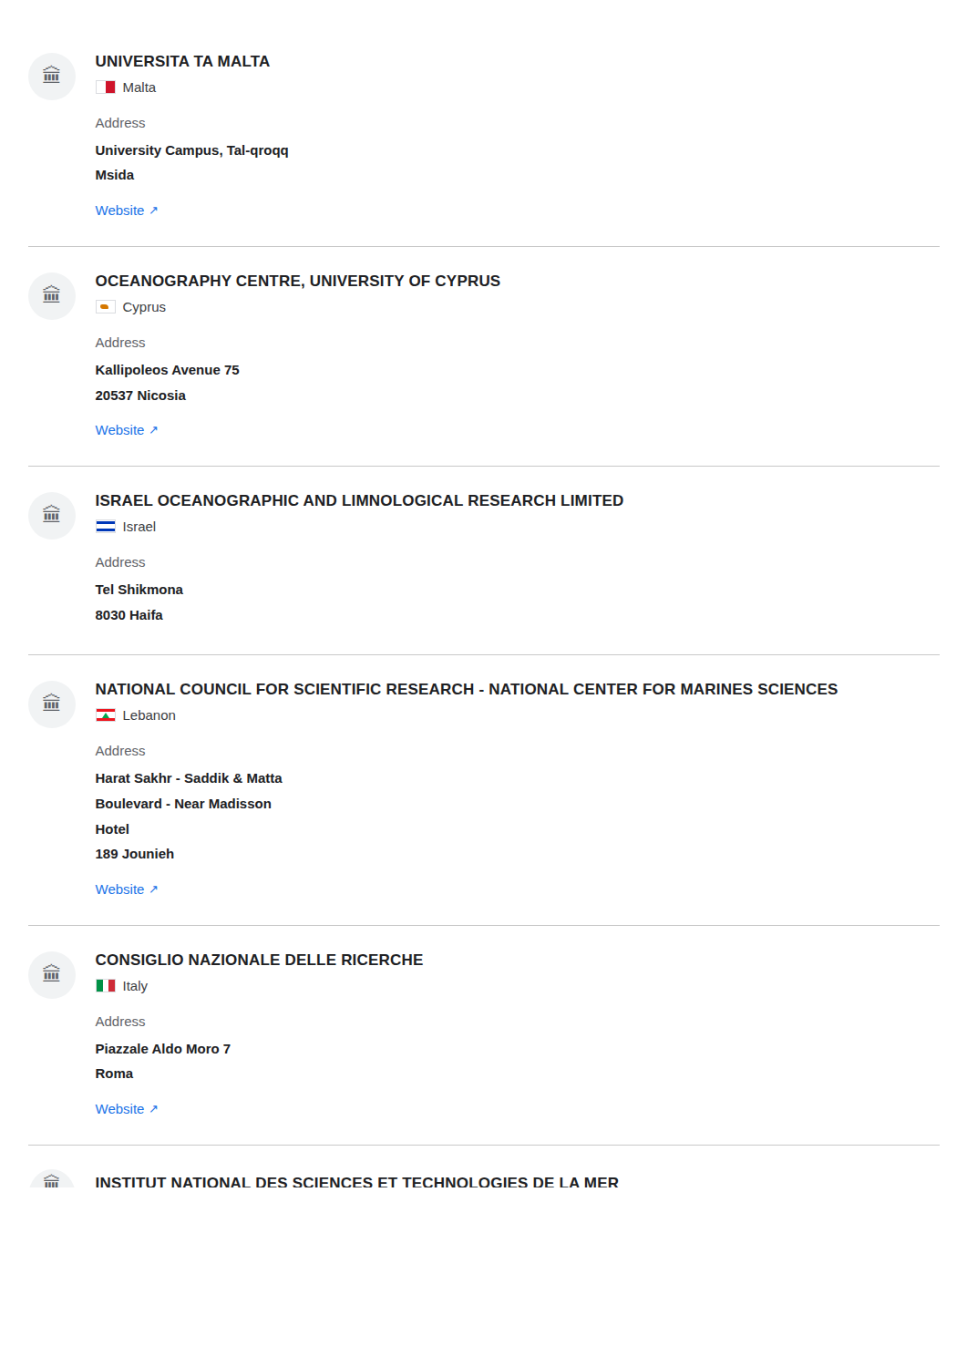🏛
UNIVERSITA TA MALTA
Malta
Address
University Campus, Tal-qroqq
Msida Website ↗
🏛
OCEANOGRAPHY CENTRE, UNIVERSITY OF CYPRUS
Cyprus
Address
Kallipoleos Avenue 75
20537 Nicosia Website ↗
🏛
ISRAEL OCEANOGRAPHIC AND LIMNOLOGICAL RESEARCH LIMITED
Israel
Address
Tel Shikmona
8030 Haifa
🏛
NATIONAL COUNCIL FOR SCIENTIFIC RESEARCH - NATIONAL CENTER FOR MARINES SCIENCES
Lebanon
Address
Harat Sakhr - Saddik & Matta
Boulevard - Near Madisson
Hotel
189 Jounieh Website ↗
🏛
CONSIGLIO NAZIONALE DELLE RICERCHE
Italy
Address
Piazzale Aldo Moro 7
Roma Website ↗
🏛
INSTITUT NATIONAL DES SCIENCES ET TECHNOLOGIES DE LA MER